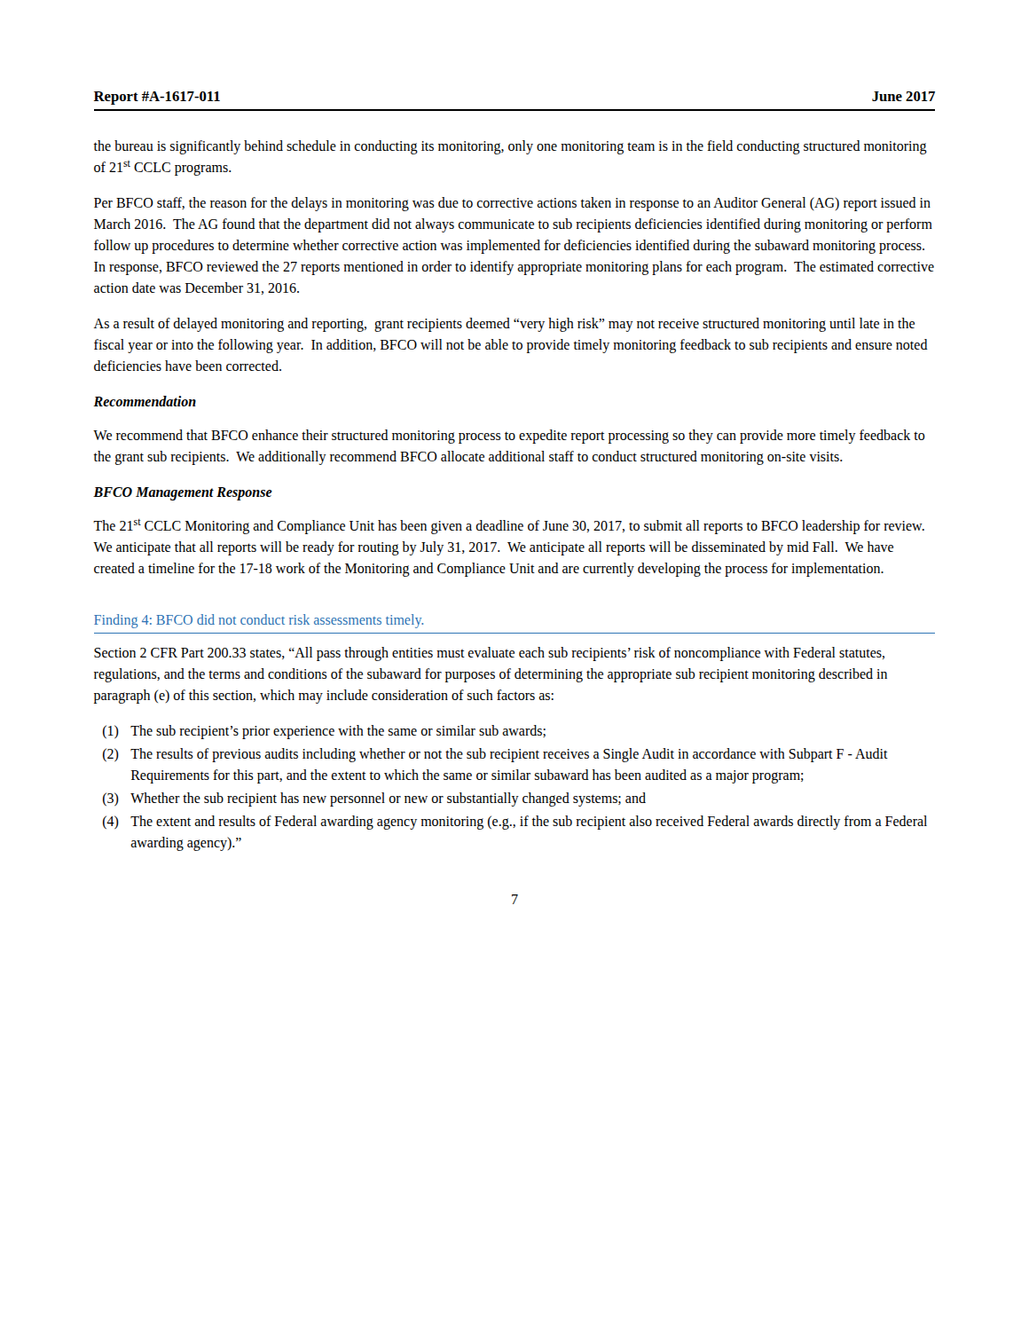Report #A-1617-011 June 2017
the bureau is significantly behind schedule in conducting its monitoring, only one monitoring team is in the field conducting structured monitoring of 21st CCLC programs.
Per BFCO staff, the reason for the delays in monitoring was due to corrective actions taken in response to an Auditor General (AG) report issued in March 2016. The AG found that the department did not always communicate to sub recipients deficiencies identified during monitoring or perform follow up procedures to determine whether corrective action was implemented for deficiencies identified during the subaward monitoring process. In response, BFCO reviewed the 27 reports mentioned in order to identify appropriate monitoring plans for each program. The estimated corrective action date was December 31, 2016.
As a result of delayed monitoring and reporting, grant recipients deemed “very high risk” may not receive structured monitoring until late in the fiscal year or into the following year. In addition, BFCO will not be able to provide timely monitoring feedback to sub recipients and ensure noted deficiencies have been corrected.
Recommendation
We recommend that BFCO enhance their structured monitoring process to expedite report processing so they can provide more timely feedback to the grant sub recipients. We additionally recommend BFCO allocate additional staff to conduct structured monitoring on-site visits.
BFCO Management Response
The 21st CCLC Monitoring and Compliance Unit has been given a deadline of June 30, 2017, to submit all reports to BFCO leadership for review. We anticipate that all reports will be ready for routing by July 31, 2017. We anticipate all reports will be disseminated by mid Fall. We have created a timeline for the 17-18 work of the Monitoring and Compliance Unit and are currently developing the process for implementation.
Finding 4: BFCO did not conduct risk assessments timely.
Section 2 CFR Part 200.33 states, “All pass through entities must evaluate each sub recipients’ risk of noncompliance with Federal statutes, regulations, and the terms and conditions of the subaward for purposes of determining the appropriate sub recipient monitoring described in paragraph (e) of this section, which may include consideration of such factors as:
(1) The sub recipient’s prior experience with the same or similar sub awards;
(2) The results of previous audits including whether or not the sub recipient receives a Single Audit in accordance with Subpart F - Audit Requirements for this part, and the extent to which the same or similar subaward has been audited as a major program;
(3) Whether the sub recipient has new personnel or new or substantially changed systems; and
(4) The extent and results of Federal awarding agency monitoring (e.g., if the sub recipient also received Federal awards directly from a Federal awarding agency).”
7